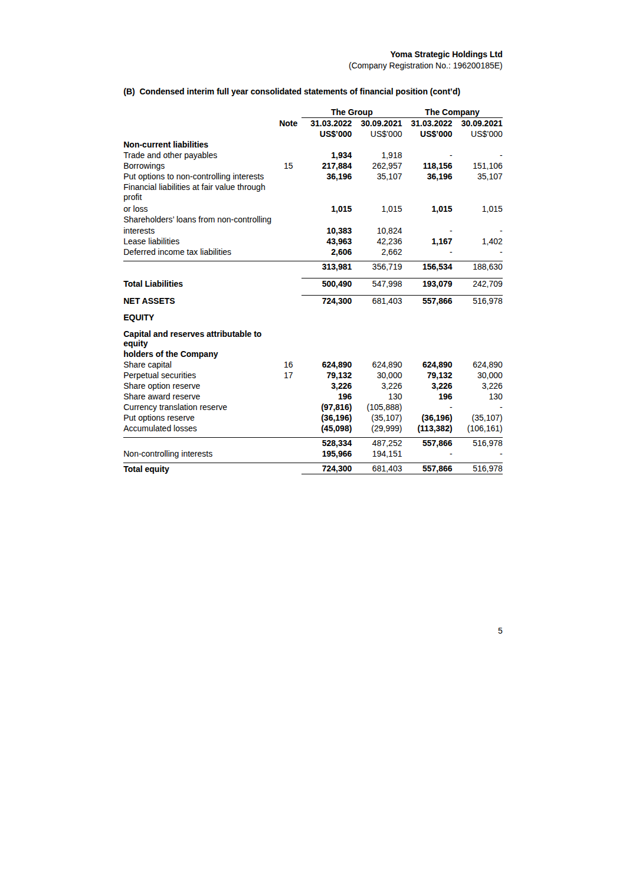Yoma Strategic Holdings Ltd
(Company Registration No.: 196200185E)
(B) Condensed interim full year consolidated statements of financial position (cont’d)
| | | The Group | The Company |
| --- | --- | --- | --- |
| | Note | 31.03.2022 | 30.09.2021 | 31.03.2022 | 30.09.2021 |
| | | US$’000 | US$’000 | US$’000 | US$’000 |
| Non-current liabilities |
| Trade and other payables | | 1,934 | 1,918 | - | - |
| Borrowings | 15 | 217,884 | 262,957 | 118,156 | 151,106 |
| Put options to non-controlling interests | | 36,196 | 35,107 | 36,196 | 35,107 |
| Financial liabilities at fair value through profit | | | | | |
| or loss | | 1,015 | 1,015 | 1,015 | 1,015 |
| Shareholders’ loans from non-controlling | | | | | |
| interests | | 10,383 | 10,824 | - | - |
| Lease liabilities | | 43,963 | 42,236 | 1,167 | 1,402 |
| Deferred income tax liabilities | | 2,606 | 2,662 | - | - |
| | | 313,981 | 356,719 | 156,534 | 188,630 |
| Total Liabilities | | 500,490 | 547,998 | 193,079 | 242,709 |
| NET ASSETS | | 724,300 | 681,403 | 557,866 | 516,978 |
| EQUITY |
| Capital and reserves attributable to equity | | | | | |
| holders of the Company | | | | | |
| Share capital | 16 | 624,890 | 624,890 | 624,890 | 624,890 |
| Perpetual securities | 17 | 79,132 | 30,000 | 79,132 | 30,000 |
| Share option reserve | | 3,226 | 3,226 | 3,226 | 3,226 |
| Share award reserve | | 196 | 130 | 196 | 130 |
| Currency translation reserve | | (97,816) | (105,888) | - | - |
| Put options reserve | | (36,196) | (35,107) | (36,196) | (35,107) |
| Accumulated losses | | (45,098) | (29,999) | (113,382) | (106,161) |
| | | 528,334 | 487,252 | 557,866 | 516,978 |
| Non-controlling interests | | 195,966 | 194,151 | - | - |
| Total equity | | 724,300 | 681,403 | 557,866 | 516,978 |
5